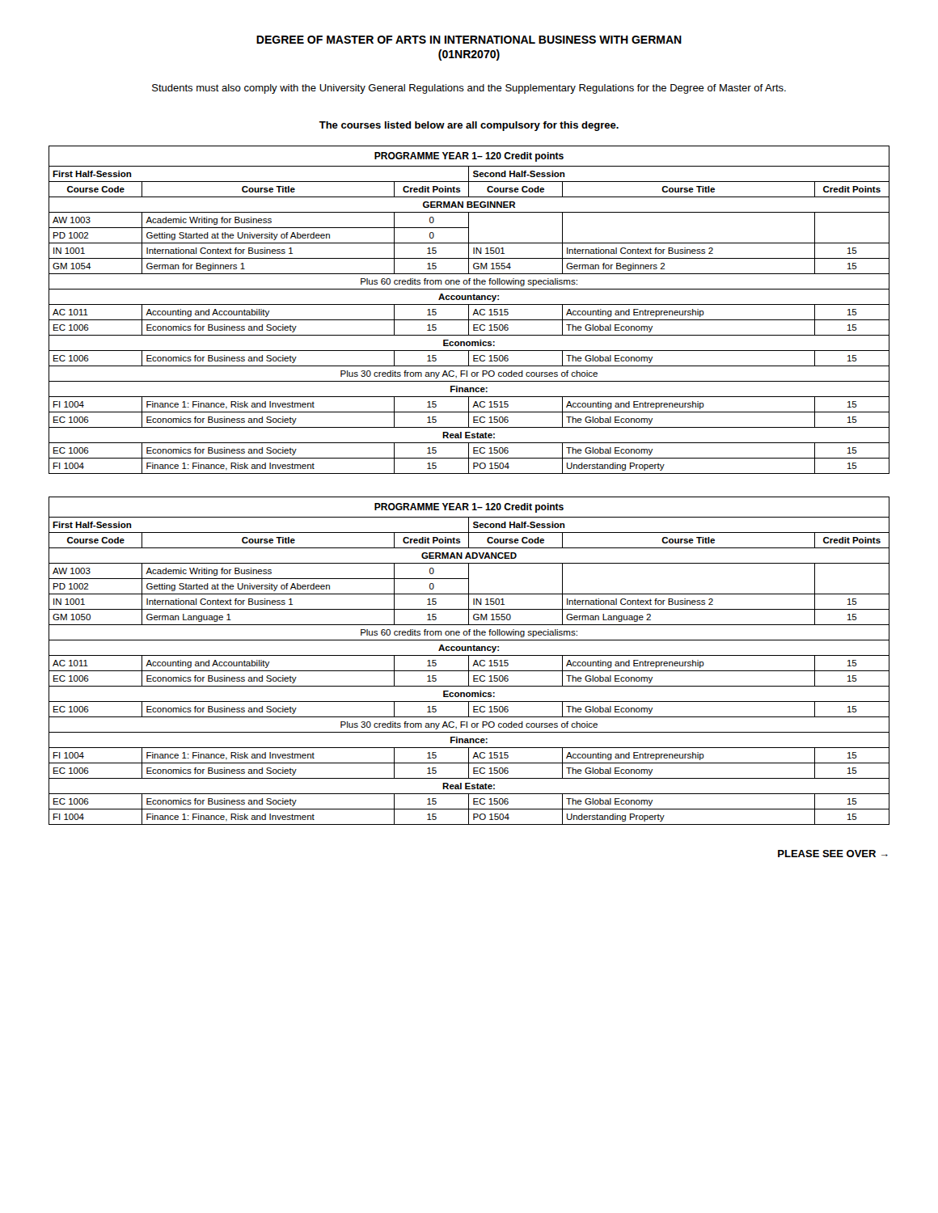DEGREE OF MASTER OF ARTS IN INTERNATIONAL BUSINESS WITH GERMAN
(01NR2070)
Students must also comply with the University General Regulations and the Supplementary Regulations for the Degree of Master of Arts.
The courses listed below are all compulsory for this degree.
| PROGRAMME YEAR 1– 120 Credit points |
| First Half-Session | Second Half-Session |
| Course Code | Course Title | Credit Points | Course Code | Course Title | Credit Points |
| GERMAN BEGINNER |
| AW 1003 | Academic Writing for Business | 0 | | | |
| PD 1002 | Getting Started at the University of Aberdeen | 0 |
| IN 1001 | International Context for Business 1 | 15 | IN 1501 | International Context for Business 2 | 15 |
| GM 1054 | German for Beginners 1 | 15 | GM 1554 | German for Beginners 2 | 15 |
| Plus 60 credits from one of the following specialisms: |
| Accountancy: |
| AC 1011 | Accounting and Accountability | 15 | AC 1515 | Accounting and Entrepreneurship | 15 |
| EC 1006 | Economics for Business and Society | 15 | EC 1506 | The Global Economy | 15 |
| Economics: |
| EC 1006 | Economics for Business and Society | 15 | EC 1506 | The Global Economy | 15 |
| Plus 30 credits from any AC, FI or PO coded courses of choice |
| Finance: |
| FI 1004 | Finance 1: Finance, Risk and Investment | 15 | AC 1515 | Accounting and Entrepreneurship | 15 |
| EC 1006 | Economics for Business and Society | 15 | EC 1506 | The Global Economy | 15 |
| Real Estate: |
| EC 1006 | Economics for Business and Society | 15 | EC 1506 | The Global Economy | 15 |
| FI 1004 | Finance 1: Finance, Risk and Investment | 15 | PO 1504 | Understanding Property | 15 |
| PROGRAMME YEAR 1– 120 Credit points |
| First Half-Session | Second Half-Session |
| Course Code | Course Title | Credit Points | Course Code | Course Title | Credit Points |
| GERMAN ADVANCED |
| AW 1003 | Academic Writing for Business | 0 | | | |
| PD 1002 | Getting Started at the University of Aberdeen | 0 |
| IN 1001 | International Context for Business 1 | 15 | IN 1501 | International Context for Business 2 | 15 |
| GM 1050 | German Language 1 | 15 | GM 1550 | German Language 2 | 15 |
| Plus 60 credits from one of the following specialisms: |
| Accountancy: |
| AC 1011 | Accounting and Accountability | 15 | AC 1515 | Accounting and Entrepreneurship | 15 |
| EC 1006 | Economics for Business and Society | 15 | EC 1506 | The Global Economy | 15 |
| Economics: |
| EC 1006 | Economics for Business and Society | 15 | EC 1506 | The Global Economy | 15 |
| Plus 30 credits from any AC, FI or PO coded courses of choice |
| Finance: |
| FI 1004 | Finance 1: Finance, Risk and Investment | 15 | AC 1515 | Accounting and Entrepreneurship | 15 |
| EC 1006 | Economics for Business and Society | 15 | EC 1506 | The Global Economy | 15 |
| Real Estate: |
| EC 1006 | Economics for Business and Society | 15 | EC 1506 | The Global Economy | 15 |
| FI 1004 | Finance 1: Finance, Risk and Investment | 15 | PO 1504 | Understanding Property | 15 |
PLEASE SEE OVER →